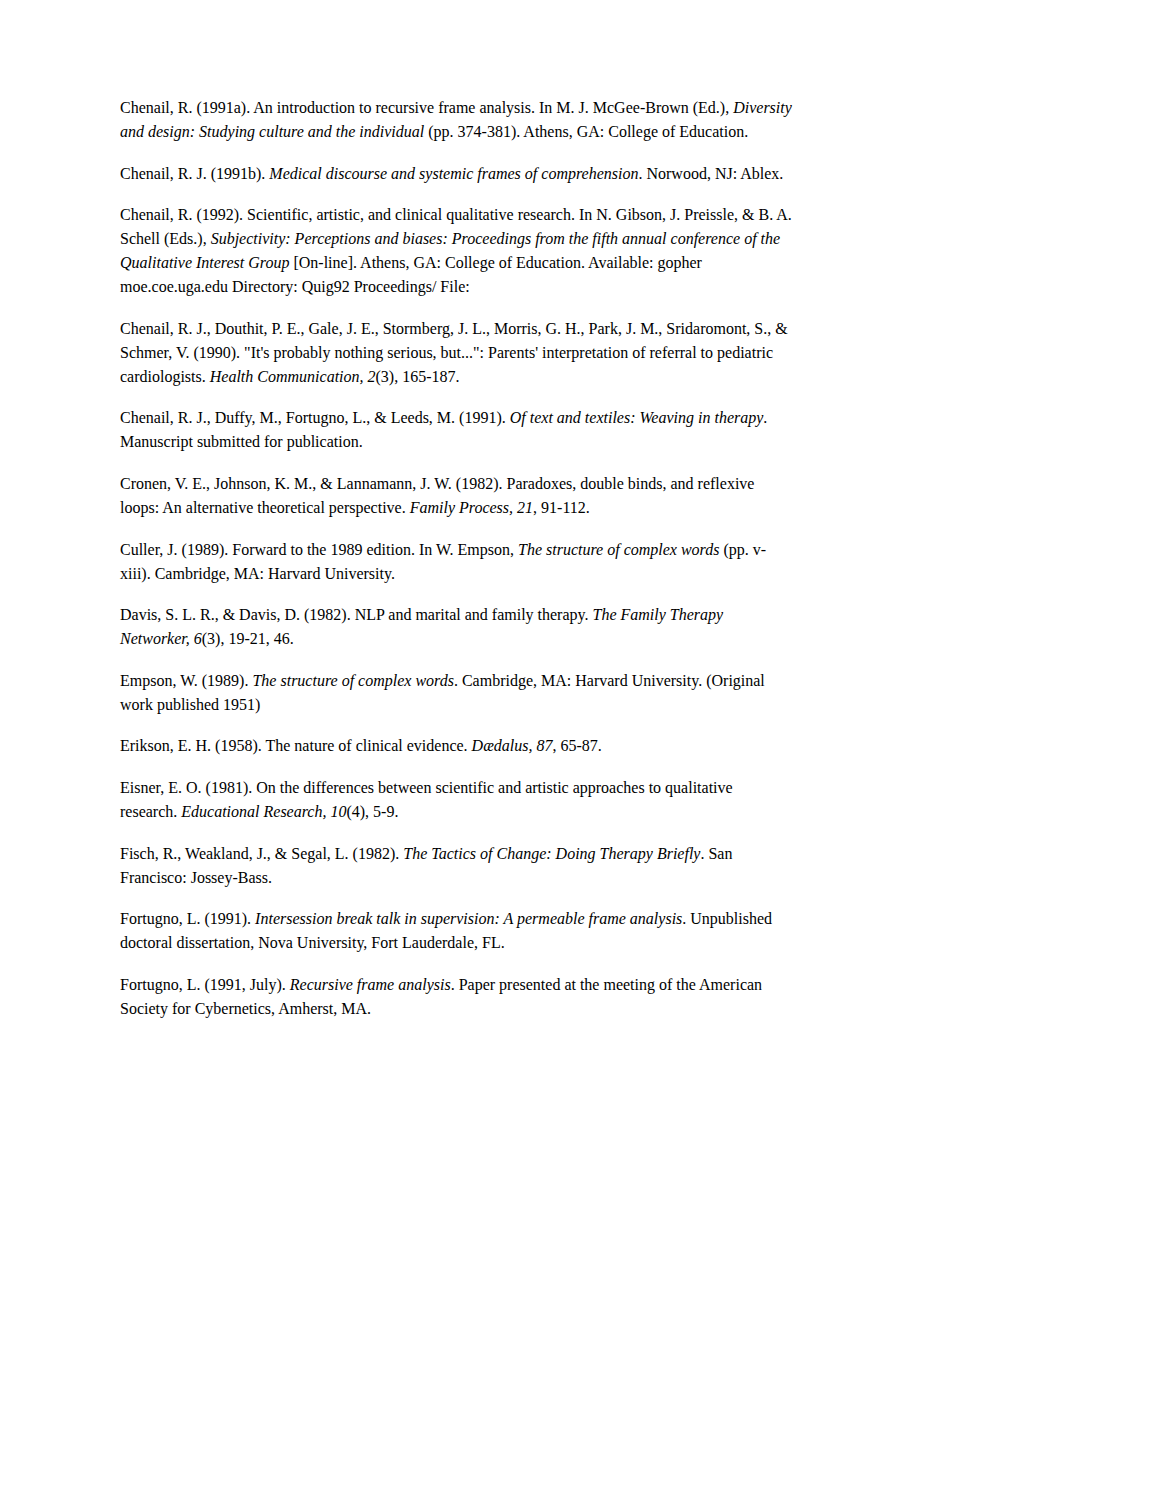Chenail, R. (1991a). An introduction to recursive frame analysis. In M. J. McGee-Brown (Ed.), Diversity and design: Studying culture and the individual (pp. 374-381). Athens, GA: College of Education.
Chenail, R. J. (1991b). Medical discourse and systemic frames of comprehension. Norwood, NJ: Ablex.
Chenail, R. (1992). Scientific, artistic, and clinical qualitative research. In N. Gibson, J. Preissle, & B. A. Schell (Eds.), Subjectivity: Perceptions and biases: Proceedings from the fifth annual conference of the Qualitative Interest Group [On-line]. Athens, GA: College of Education. Available: gopher moe.coe.uga.edu Directory: Quig92 Proceedings/ File:
Chenail, R. J., Douthit, P. E., Gale, J. E., Stormberg, J. L., Morris, G. H., Park, J. M., Sridaromont, S., & Schmer, V. (1990). "It's probably nothing serious, but...": Parents' interpretation of referral to pediatric cardiologists. Health Communication, 2(3), 165-187.
Chenail, R. J., Duffy, M., Fortugno, L., & Leeds, M. (1991). Of text and textiles: Weaving in therapy. Manuscript submitted for publication.
Cronen, V. E., Johnson, K. M., & Lannamann, J. W. (1982). Paradoxes, double binds, and reflexive loops: An alternative theoretical perspective. Family Process, 21, 91-112.
Culler, J. (1989). Forward to the 1989 edition. In W. Empson, The structure of complex words (pp. v-xiii). Cambridge, MA: Harvard University.
Davis, S. L. R., & Davis, D. (1982). NLP and marital and family therapy. The Family Therapy Networker, 6(3), 19-21, 46.
Empson, W. (1989). The structure of complex words. Cambridge, MA: Harvard University. (Original work published 1951)
Erikson, E. H. (1958). The nature of clinical evidence. Dædalus, 87, 65-87.
Eisner, E. O. (1981). On the differences between scientific and artistic approaches to qualitative research. Educational Research, 10(4), 5-9.
Fisch, R., Weakland, J., & Segal, L. (1982). The Tactics of Change: Doing Therapy Briefly. San Francisco: Jossey-Bass.
Fortugno, L. (1991). Intersession break talk in supervision: A permeable frame analysis. Unpublished doctoral dissertation, Nova University, Fort Lauderdale, FL.
Fortugno, L. (1991, July). Recursive frame analysis. Paper presented at the meeting of the American Society for Cybernetics, Amherst, MA.